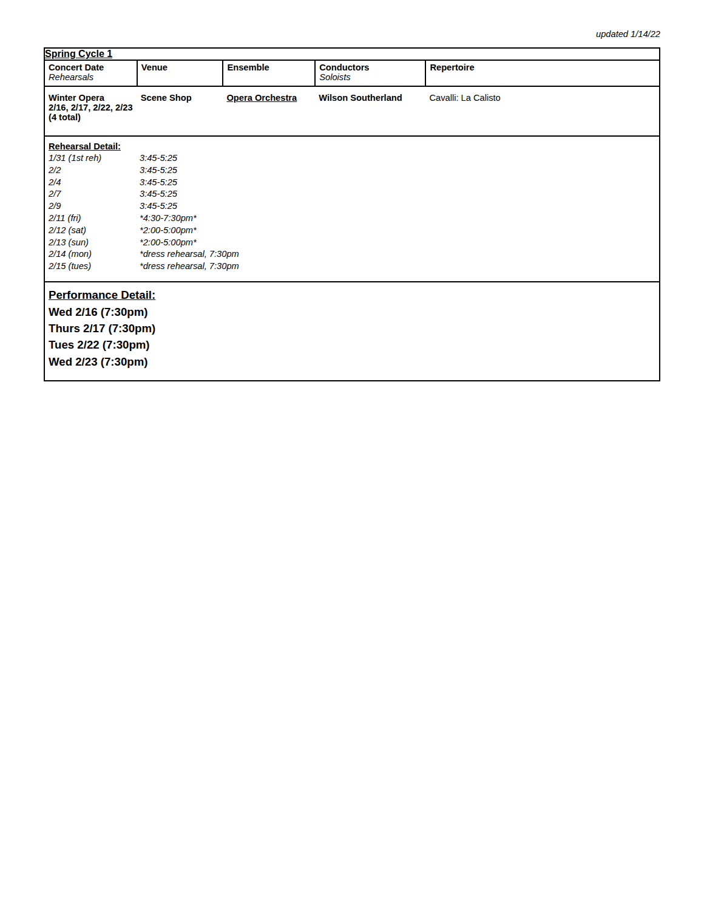updated 1/14/22
| Spring Cycle 1 |
| / Concert Date Rehearsals / Venue / Ensemble / Conductors Soloists / Repertoire / |
| / Winter Opera 2/16, 2/17, 2/22, 2/23 (4 total) / Scene Shop / Opera Orchestra / Wilson Southerland / Cavalli: La Calisto / |
| Rehearsal Detail: / 1/31 (1st reh) / 3:45-5:25 / / 2/2 / 3:45-5:25 / / 2/4 / 3:45-5:25 / / 2/7 / 3:45-5:25 / / 2/9 / 3:45-5:25 / / 2/11 (fri) / *4:30-7:30pm* / / 2/12 (sat) / *2:00-5:00pm* / / 2/13 (sun) / *2:00-5:00pm* / / 2/14 (mon) / *dress rehearsal, 7:30pm / / 2/15 (tues) / *dress rehearsal, 7:30pm / |
| Performance Detail: Wed 2/16 (7:30pm) Thurs 2/17 (7:30pm) Tues 2/22 (7:30pm) Wed 2/23 (7:30pm) |